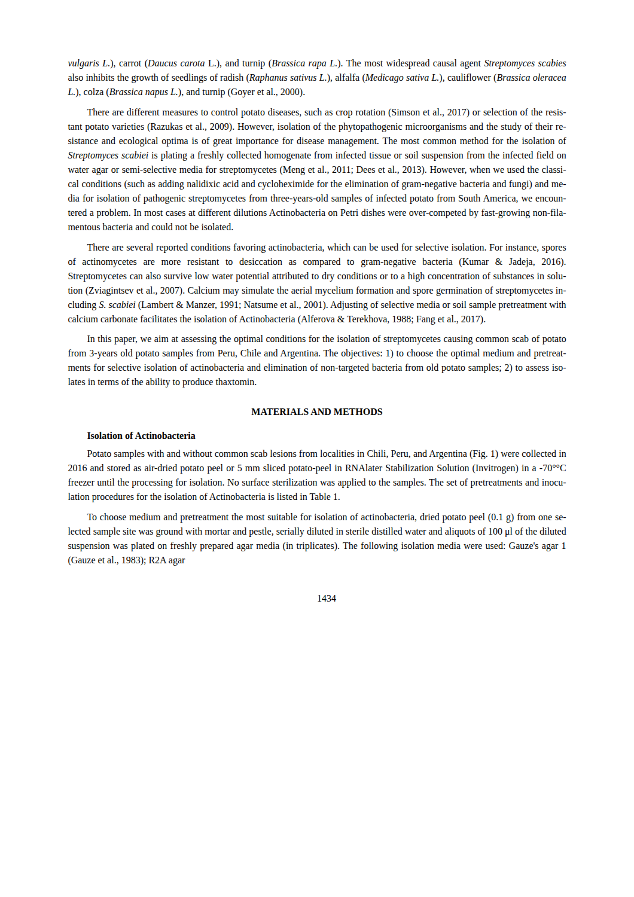vulgaris L.), carrot (Daucus carota L.), and turnip (Brassica rapa L.). The most widespread causal agent Streptomyces scabies also inhibits the growth of seedlings of radish (Raphanus sativus L.), alfalfa (Medicago sativa L.), cauliflower (Brassica oleracea L.), colza (Brassica napus L.), and turnip (Goyer et al., 2000).
There are different measures to control potato diseases, such as crop rotation (Simson et al., 2017) or selection of the resistant potato varieties (Razukas et al., 2009). However, isolation of the phytopathogenic microorganisms and the study of their resistance and ecological optima is of great importance for disease management. The most common method for the isolation of Streptomyces scabiei is plating a freshly collected homogenate from infected tissue or soil suspension from the infected field on water agar or semi-selective media for streptomycetes (Meng et al., 2011; Dees et al., 2013). However, when we used the classical conditions (such as adding nalidixic acid and cycloheximide for the elimination of gram-negative bacteria and fungi) and media for isolation of pathogenic streptomycetes from three-years-old samples of infected potato from South America, we encountered a problem. In most cases at different dilutions Actinobacteria on Petri dishes were over-competed by fast-growing non-filamentous bacteria and could not be isolated.
There are several reported conditions favoring actinobacteria, which can be used for selective isolation. For instance, spores of actinomycetes are more resistant to desiccation as compared to gram-negative bacteria (Kumar & Jadeja, 2016). Streptomycetes can also survive low water potential attributed to dry conditions or to a high concentration of substances in solution (Zviagintsev et al., 2007). Calcium may simulate the aerial mycelium formation and spore germination of streptomycetes including S. scabiei (Lambert & Manzer, 1991; Natsume et al., 2001). Adjusting of selective media or soil sample pretreatment with calcium carbonate facilitates the isolation of Actinobacteria (Alferova & Terekhova, 1988; Fang et al., 2017).
In this paper, we aim at assessing the optimal conditions for the isolation of streptomycetes causing common scab of potato from 3-years old potato samples from Peru, Chile and Argentina. The objectives: 1) to choose the optimal medium and pretreatments for selective isolation of actinobacteria and elimination of non-targeted bacteria from old potato samples; 2) to assess isolates in terms of the ability to produce thaxtomin.
Materials and Methods
Isolation of Actinobacteria
Potato samples with and without common scab lesions from localities in Chili, Peru, and Argentina (Fig. 1) were collected in 2016 and stored as air-dried potato peel or 5 mm sliced potato-peel in RNAlater Stabilization Solution (Invitrogen) in a -70°°C freezer until the processing for isolation. No surface sterilization was applied to the samples. The set of pretreatments and inoculation procedures for the isolation of Actinobacteria is listed in Table 1.
To choose medium and pretreatment the most suitable for isolation of actinobacteria, dried potato peel (0.1 g) from one selected sample site was ground with mortar and pestle, serially diluted in sterile distilled water and aliquots of 100 μl of the diluted suspension was plated on freshly prepared agar media (in triplicates). The following isolation media were used: Gauze's agar 1 (Gauze et al., 1983); R2A agar
1434